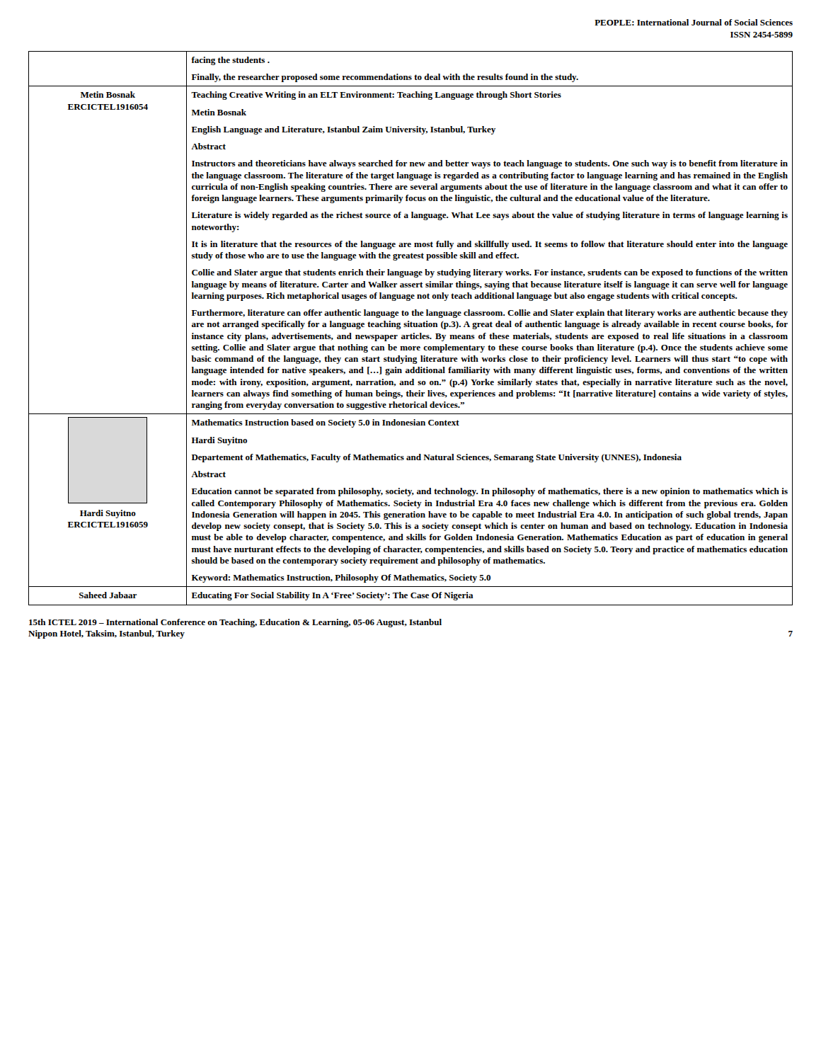PEOPLE: International Journal of Social Sciences
ISSN 2454-5899
| | facing the students . Finally, the researcher proposed some recommendations to deal with the results found in the study. |
| Metin Bosnak ERCICTEL1916054 | Teaching Creative Writing in an ELT Environment: Teaching Language through Short Stories Metin Bosnak English Language and Literature, Istanbul Zaim University, Istanbul, Turkey Abstract Instructors and theoreticians have always searched for new and better ways to teach language to students. One such way is to benefit from literature in the language classroom. The literature of the target language is regarded as a contributing factor to language learning and has remained in the English curricula of non-English speaking countries. There are several arguments about the use of literature in the language classroom and what it can offer to foreign language learners. These arguments primarily focus on the linguistic, the cultural and the educational value of the literature. Literature is widely regarded as the richest source of a language. What Lee says about the value of studying literature in terms of language learning is noteworthy: It is in literature that the resources of the language are most fully and skillfully used. It seems to follow that literature should enter into the language study of those who are to use the language with the greatest possible skill and effect. Collie and Slater argue that students enrich their language by studying literary works. For instance, srudents can be exposed to functions of the written language by means of literature. Carter and Walker assert similar things, saying that because literature itself is language it can serve well for language learning purposes. Rich metaphorical usages of language not only teach additional language but also engage students with critical concepts. Furthermore, literature can offer authentic language to the language classroom. Collie and Slater explain that literary works are authentic because they are not arranged specifically for a language teaching situation (p.3). A great deal of authentic language is already available in recent course books, for instance city plans, advertisements, and newspaper articles. By means of these materials, students are exposed to real life situations in a classroom setting. Collie and Slater argue that nothing can be more complementary to these course books than literature (p.4). Once the students achieve some basic command of the language, they can start studying literature with works close to their proficiency level. Learners will thus start “to cope with language intended for native speakers, and […] gain additional familiarity with many different linguistic uses, forms, and conventions of the written mode: with irony, exposition, argument, narration, and so on.” (p.4) Yorke similarly states that, especially in narrative literature such as the novel, learners can always find something of human beings, their lives, experiences and problems: “It [narrative literature] contains a wide variety of styles, ranging from everyday conversation to suggestive rhetorical devices.” |
| Hardi Suyitno ERCICTEL1916059 | Mathematics Instruction based on Society 5.0 in Indonesian Context Hardi Suyitno Departement of Mathematics, Faculty of Mathematics and Natural Sciences, Semarang State University (UNNES), Indonesia Abstract Education cannot be separated from philosophy, society, and technology. In philosophy of mathematics, there is a new opinion to mathematics which is called Contemporary Philosophy of Mathematics. Society in Industrial Era 4.0 faces new challenge which is different from the previous era. Golden Indonesia Generation will happen in 2045. This generation have to be capable to meet Industrial Era 4.0. In anticipation of such global trends, Japan develop new society consept, that is Society 5.0. This is a society consept which is center on human and based on technology. Education in Indonesia must be able to develop character, compentence, and skills for Golden Indonesia Generation. Mathematics Education as part of education in general must have nurturant effects to the developing of character, compentencies, and skills based on Society 5.0. Teory and practice of mathematics education should be based on the contemporary society requirement and philosophy of mathematics. Keyword: Mathematics Instruction, Philosophy Of Mathematics, Society 5.0 |
| Saheed Jabaar | Educating For Social Stability In A ‘Free’ Society’: The Case Of Nigeria |
15th ICTEL 2019 – International Conference on Teaching, Education & Learning, 05-06 August, Istanbul
Nippon Hotel, Taksim, Istanbul, Turkey 7